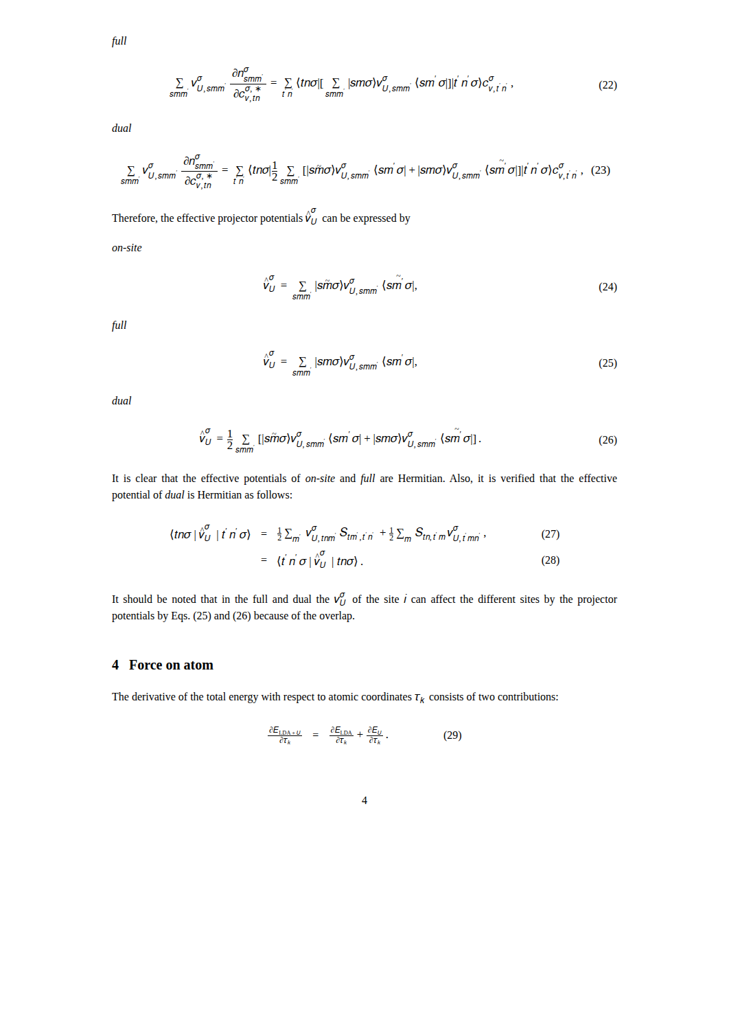full
∑ smm′ vU,smm′σ ∂nsmm′σ ∂cν,tnσ,∗ = ∑ t′n′ ⟨tnσ| [ ∑ smm′ |smσ⟩ vU,smm′σ ⟨sm′σ| ] |t′n′σ⟩ cν,t′n′σ ,
(22)
dual
∑ smm′ vU,smm′σ ∂nsmm′σ ∂cν,tnσ,∗ = ∑ t′n′ ⟨tnσ| 12 ∑ smm′ [ |sm~σ⟩ vU,smm′σ ⟨sm′σ| + |smσ⟩ vU,smm′σ ⟨sm′~σ| ] |t′n′σ⟩ cν,t′n′σ , (23)
Therefore, the effective projector potentials v^Uσ can be expressed by
on-site
v^Uσ = ∑ smm′ |sm~σ⟩ vU,smm′σ ⟨sm′~σ| ,
(24)
full
v^Uσ = ∑ smm′ |smσ⟩ vU,smm′σ ⟨sm′σ| ,
(25)
dual
v^Uσ = 12 ∑ smm′ [ |sm~σ⟩ vU,smm′σ ⟨sm′σ| + |smσ⟩ vU,smm′σ ⟨sm′~σ| ] .
(26)
It is clear that the effective potentials of on-site and full are Hermitian. Also, it is verified that the effective potential of dual is Hermitian as follows:
| ⟨ t n σ / v ^ U σ / t ′ n ′ σ ⟩ | = | 1 2 ∑ m ′ v U , t n m ′ σ S t m ′ , t ′ n ′ + 1 2 ∑ m S t n , t ′ m v U , t ′ m n ′ σ , | (27) |
| | = | ⟨ t ′ n ′ σ / v ^ U σ / t n σ ⟩ . | (28) |
It should be noted that in the full and dual the vUσ of the site i can affect the different sites by the projector potentials by Eqs. (25) and (26) because of the overlap.
4 Force on atom
The derivative of the total energy with respect to atomic coordinates τk consists of two contributions:
| ∂ E LDA + U ∂ τ k | = | ∂ E LDA ∂ τ k + ∂ E U ∂ τ k . | (29) |
4